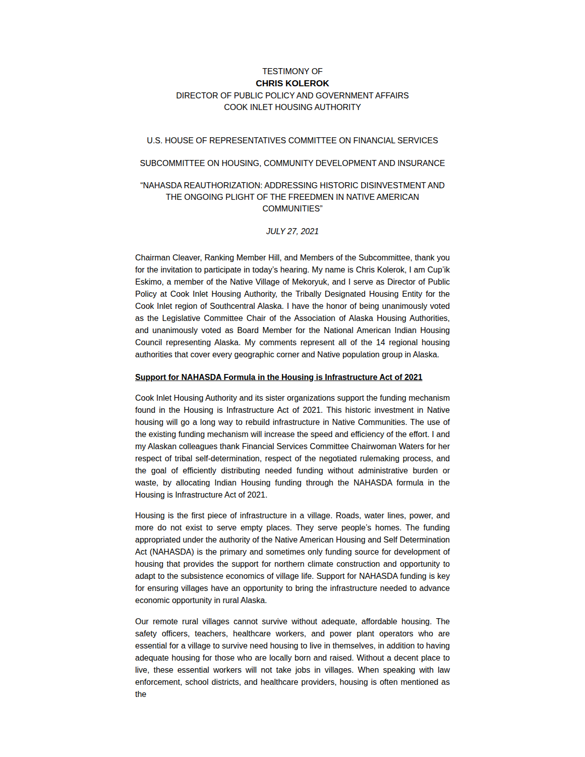TESTIMONY OF
CHRIS KOLEROK
DIRECTOR OF PUBLIC POLICY AND GOVERNMENT AFFAIRS
COOK INLET HOUSING AUTHORITY
U.S. HOUSE OF REPRESENTATIVES COMMITTEE ON FINANCIAL SERVICES
SUBCOMMITTEE ON HOUSING, COMMUNITY DEVELOPMENT AND INSURANCE
“NAHASDA REAUTHORIZATION: ADDRESSING HISTORIC DISINVESTMENT AND THE ONGOING PLIGHT OF THE FREEDMEN IN NATIVE AMERICAN COMMUNITIES”
JULY 27, 2021
Chairman Cleaver, Ranking Member Hill, and Members of the Subcommittee, thank you for the invitation to participate in today’s hearing. My name is Chris Kolerok, I am Cup’ik Eskimo, a member of the Native Village of Mekoryuk, and I serve as Director of Public Policy at Cook Inlet Housing Authority, the Tribally Designated Housing Entity for the Cook Inlet region of Southcentral Alaska. I have the honor of being unanimously voted as the Legislative Committee Chair of the Association of Alaska Housing Authorities, and unanimously voted as Board Member for the National American Indian Housing Council representing Alaska. My comments represent all of the 14 regional housing authorities that cover every geographic corner and Native population group in Alaska.
Support for NAHASDA Formula in the Housing is Infrastructure Act of 2021
Cook Inlet Housing Authority and its sister organizations support the funding mechanism found in the Housing is Infrastructure Act of 2021. This historic investment in Native housing will go a long way to rebuild infrastructure in Native Communities. The use of the existing funding mechanism will increase the speed and efficiency of the effort. I and my Alaskan colleagues thank Financial Services Committee Chairwoman Waters for her respect of tribal self-determination, respect of the negotiated rulemaking process, and the goal of efficiently distributing needed funding without administrative burden or waste, by allocating Indian Housing funding through the NAHASDA formula in the Housing is Infrastructure Act of 2021.
Housing is the first piece of infrastructure in a village. Roads, water lines, power, and more do not exist to serve empty places. They serve people’s homes. The funding appropriated under the authority of the Native American Housing and Self Determination Act (NAHASDA) is the primary and sometimes only funding source for development of housing that provides the support for northern climate construction and opportunity to adapt to the subsistence economics of village life. Support for NAHASDA funding is key for ensuring villages have an opportunity to bring the infrastructure needed to advance economic opportunity in rural Alaska.
Our remote rural villages cannot survive without adequate, affordable housing. The safety officers, teachers, healthcare workers, and power plant operators who are essential for a village to survive need housing to live in themselves, in addition to having adequate housing for those who are locally born and raised. Without a decent place to live, these essential workers will not take jobs in villages. When speaking with law enforcement, school districts, and healthcare providers, housing is often mentioned as the